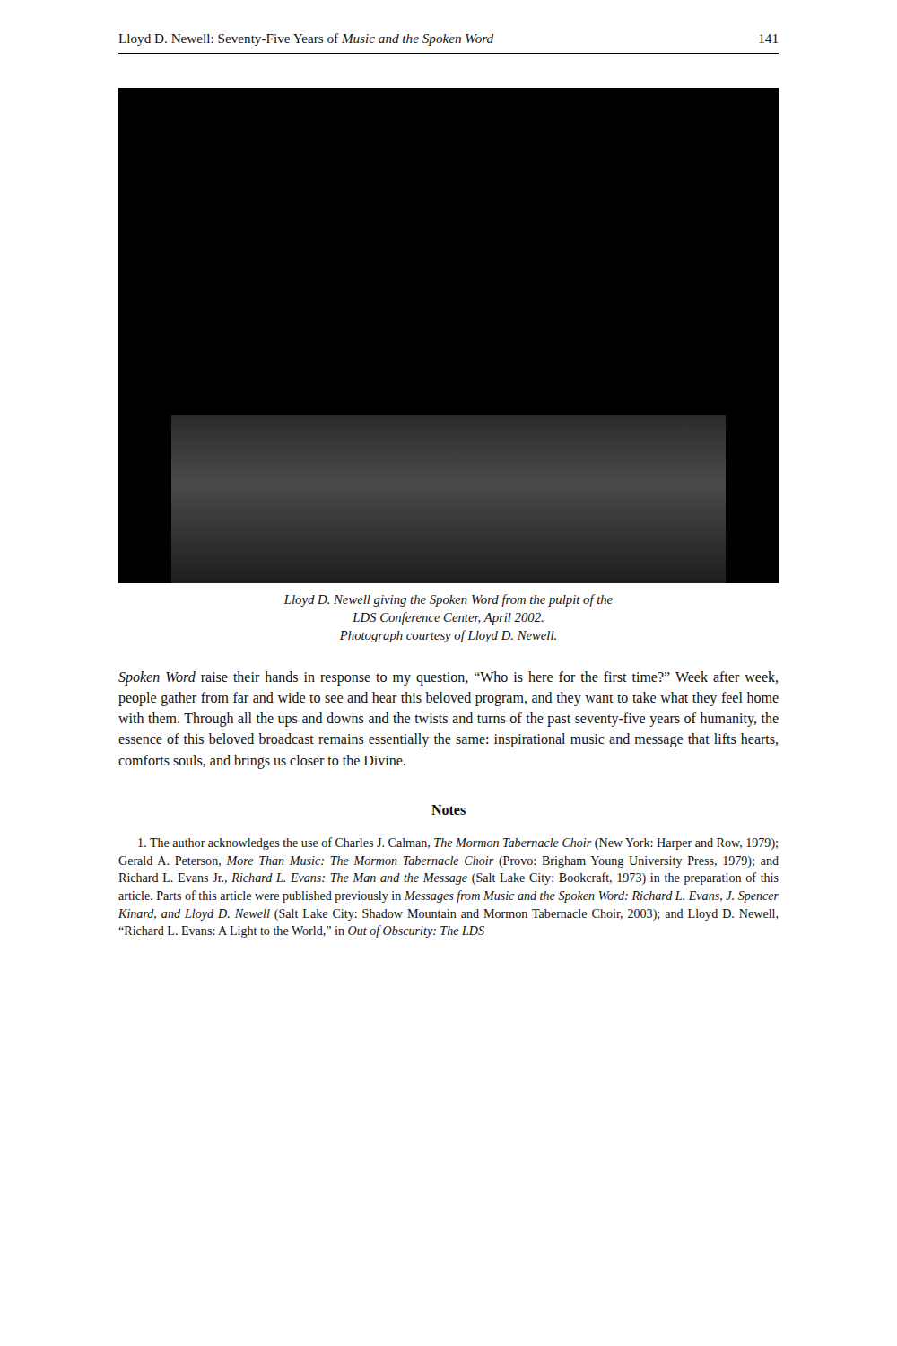Lloyd D. Newell: Seventy-Five Years of Music and the Spoken Word 141
Lloyd D. Newell giving the Spoken Word from the pulpit of the
LDS Conference Center, April 2002.
Photograph courtesy of Lloyd D. Newell.
Spoken Word raise their hands in response to my question, “Who is here for the first time?” Week after week, people gather from far and wide to see and hear this beloved program, and they want to take what they feel home with them. Through all the ups and downs and the twists and turns of the past seventy-five years of humanity, the essence of this beloved broadcast remains essentially the same: inspirational music and message that lifts hearts, comforts souls, and brings us closer to the Divine.
Notes
1. The author acknowledges the use of Charles J. Calman, The Mormon Tabernacle Choir (New York: Harper and Row, 1979); Gerald A. Peterson, More Than Music: The Mormon Tabernacle Choir (Provo: Brigham Young University Press, 1979); and Richard L. Evans Jr., Richard L. Evans: The Man and the Message (Salt Lake City: Bookcraft, 1973) in the preparation of this article. Parts of this article were published previously in Messages from Music and the Spoken Word: Richard L. Evans, J. Spencer Kinard, and Lloyd D. Newell (Salt Lake City: Shadow Mountain and Mormon Tabernacle Choir, 2003); and Lloyd D. Newell, “Richard L. Evans: A Light to the World,” in Out of Obscurity: The LDS